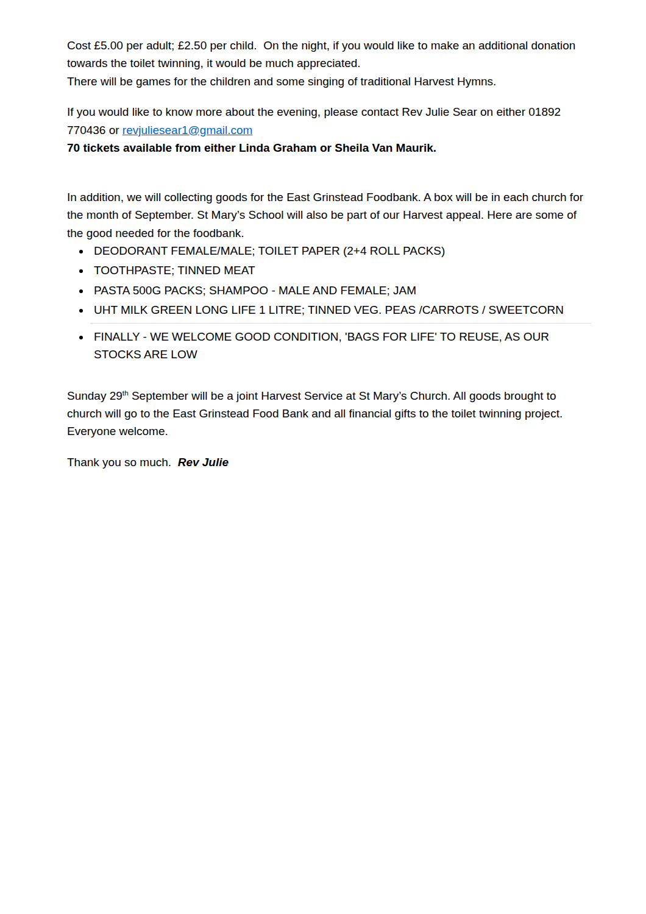Cost £5.00 per adult; £2.50 per child. On the night, if you would like to make an additional donation towards the toilet twinning, it would be much appreciated.
There will be games for the children and some singing of traditional Harvest Hymns.
If you would like to know more about the evening, please contact Rev Julie Sear on either 01892 770436 or revjuliesear1@gmail.com
70 tickets available from either Linda Graham or Sheila Van Maurik.
In addition, we will collecting goods for the East Grinstead Foodbank. A box will be in each church for the month of September. St Mary’s School will also be part of our Harvest appeal. Here are some of the good needed for the foodbank.
DEODORANT FEMALE/MALE; TOILET PAPER (2+4 ROLL PACKS)
TOOTHPASTE; TINNED MEAT
PASTA 500G PACKS; SHAMPOO - MALE AND FEMALE; JAM
UHT MILK GREEN LONG LIFE 1 LITRE; TINNED VEG. PEAS /CARROTS / SWEETCORN
FINALLY - WE WELCOME GOOD CONDITION, 'BAGS FOR LIFE' TO REUSE, AS OUR STOCKS ARE LOW
Sunday 29th September will be a joint Harvest Service at St Mary’s Church. All goods brought to church will go to the East Grinstead Food Bank and all financial gifts to the toilet twinning project. Everyone welcome.
Thank you so much. Rev Julie